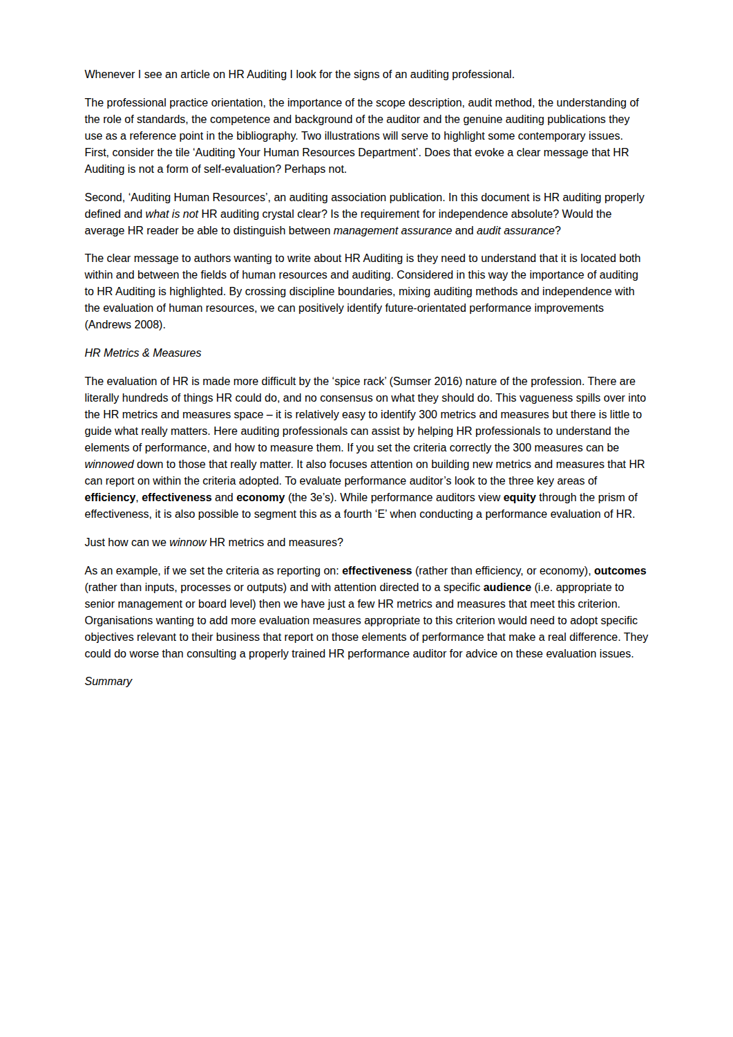Whenever I see an article on HR Auditing I look for the signs of an auditing professional.
The professional practice orientation, the importance of the scope description, audit method, the understanding of the role of standards, the competence and background of the auditor and the genuine auditing publications they use as a reference point in the bibliography. Two illustrations will serve to highlight some contemporary issues. First, consider the tile ‘Auditing Your Human Resources Department’. Does that evoke a clear message that HR Auditing is not a form of self-evaluation? Perhaps not.
Second, ‘Auditing Human Resources’, an auditing association publication. In this document is HR auditing properly defined and what is not HR auditing crystal clear? Is the requirement for independence absolute? Would the average HR reader be able to distinguish between management assurance and audit assurance?
The clear message to authors wanting to write about HR Auditing is they need to understand that it is located both within and between the fields of human resources and auditing. Considered in this way the importance of auditing to HR Auditing is highlighted. By crossing discipline boundaries, mixing auditing methods and independence with the evaluation of human resources, we can positively identify future-orientated performance improvements (Andrews 2008).
HR Metrics & Measures
The evaluation of HR is made more difficult by the ‘spice rack’ (Sumser 2016) nature of the profession. There are literally hundreds of things HR could do, and no consensus on what they should do. This vagueness spills over into the HR metrics and measures space – it is relatively easy to identify 300 metrics and measures but there is little to guide what really matters. Here auditing professionals can assist by helping HR professionals to understand the elements of performance, and how to measure them. If you set the criteria correctly the 300 measures can be winnowed down to those that really matter. It also focuses attention on building new metrics and measures that HR can report on within the criteria adopted. To evaluate performance auditor’s look to the three key areas of efficiency, effectiveness and economy (the 3e’s). While performance auditors view equity through the prism of effectiveness, it is also possible to segment this as a fourth ‘E’ when conducting a performance evaluation of HR.
Just how can we winnow HR metrics and measures?
As an example, if we set the criteria as reporting on: effectiveness (rather than efficiency, or economy), outcomes (rather than inputs, processes or outputs) and with attention directed to a specific audience (i.e. appropriate to senior management or board level) then we have just a few HR metrics and measures that meet this criterion. Organisations wanting to add more evaluation measures appropriate to this criterion would need to adopt specific objectives relevant to their business that report on those elements of performance that make a real difference. They could do worse than consulting a properly trained HR performance auditor for advice on these evaluation issues.
Summary